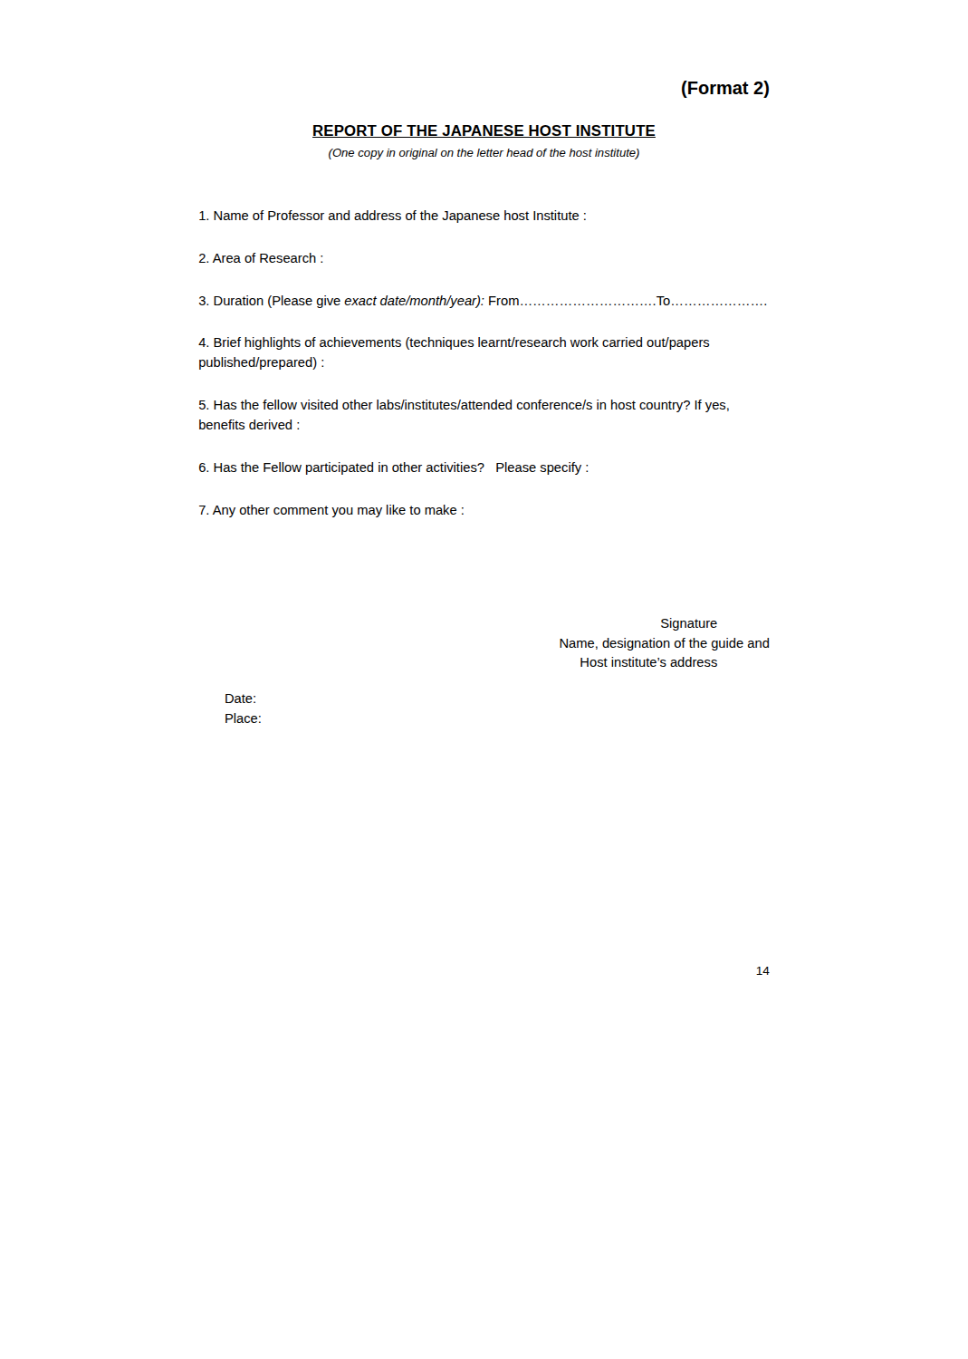(Format 2)
REPORT OF THE JAPANESE HOST INSTITUTE
(One copy in original on the letter head of the host institute)
1. Name of Professor and address of the Japanese host Institute :
2. Area of Research :
3. Duration (Please give exact date/month/year): From………………………….To………………….
4. Brief highlights of achievements (techniques learnt/research work carried out/papers published/prepared) :
5. Has the fellow visited other labs/institutes/attended conference/s in host country? If yes, benefits derived :
6. Has the Fellow participated in other activities? Please specify :
7. Any other comment you may like to make :
Signature
Name, designation of the guide and
Host institute’s address
Date:
Place:
14